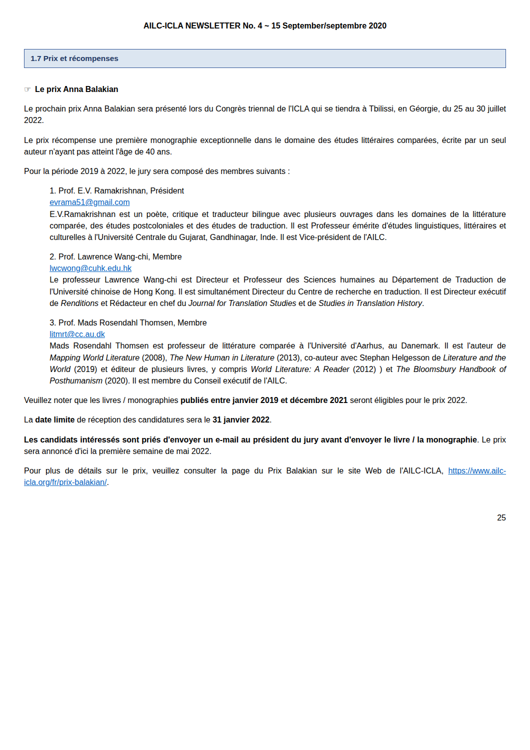AILC-ICLA NEWSLETTER No. 4 ~ 15 September/septembre 2020
1.7 Prix et récompenses
Le prix Anna Balakian
Le prochain prix Anna Balakian sera présenté lors du Congrès triennal de l'ICLA qui se tiendra à Tbilissi, en Géorgie, du 25 au 30 juillet 2022.
Le prix récompense une première monographie exceptionnelle dans le domaine des études littéraires comparées, écrite par un seul auteur n'ayant pas atteint l'âge de 40 ans.
Pour la période 2019 à 2022, le jury sera composé des membres suivants :
1. Prof. E.V. Ramakrishnan, Président
evrama51@gmail.com
E.V.Ramakrishnan est un poète, critique et traducteur bilingue avec plusieurs ouvrages dans les domaines de la littérature comparée, des études postcoloniales et des études de traduction. Il est Professeur émérite d'études linguistiques, littéraires et culturelles à l'Université Centrale du Gujarat, Gandhinagar, Inde. Il est Vice-président de l'AILC.
2. Prof. Lawrence Wang-chi, Membre
lwcwong@cuhk.edu.hk
Le professeur Lawrence Wang-chi est Directeur et Professeur des Sciences humaines au Département de Traduction de l'Université chinoise de Hong Kong. Il est simultanément Directeur du Centre de recherche en traduction. Il est Directeur exécutif de Renditions et Rédacteur en chef du Journal for Translation Studies et de Studies in Translation History.
3. Prof. Mads Rosendahl Thomsen, Membre
litmrt@cc.au.dk
Mads Rosendahl Thomsen est professeur de littérature comparée à l'Université d'Aarhus, au Danemark. Il est l'auteur de Mapping World Literature (2008), The New Human in Literature (2013), co-auteur avec Stephan Helgesson de Literature and the World (2019) et éditeur de plusieurs livres, y compris World Literature: A Reader (2012) ) et The Bloomsbury Handbook of Posthumanism (2020). Il est membre du Conseil exécutif de l'AILC.
Veuillez noter que les livres / monographies publiés entre janvier 2019 et décembre 2021 seront éligibles pour le prix 2022.
La date limite de réception des candidatures sera le 31 janvier 2022.
Les candidats intéressés sont priés d'envoyer un e-mail au président du jury avant d'envoyer le livre / la monographie. Le prix sera annoncé d'ici la première semaine de mai 2022.
Pour plus de détails sur le prix, veuillez consulter la page du Prix Balakian sur le site Web de l'AILC-ICLA, https://www.ailc-icla.org/fr/prix-balakian/.
25